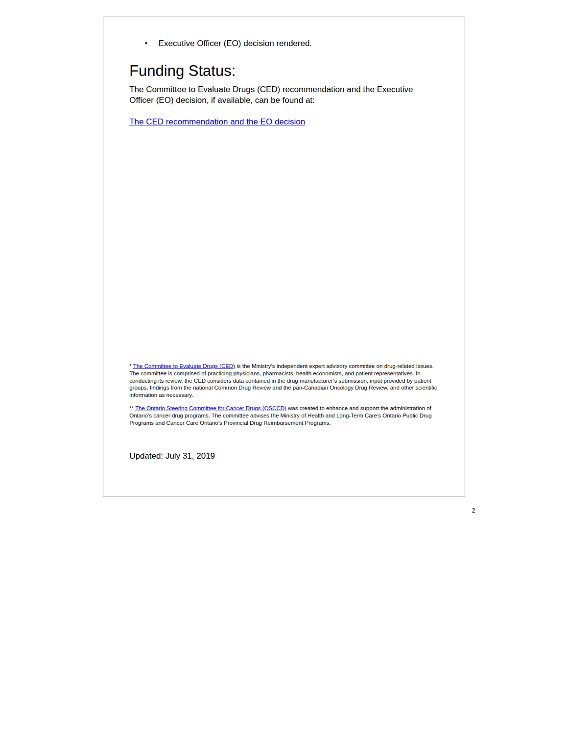Executive Officer (EO) decision rendered.
Funding Status:
The Committee to Evaluate Drugs (CED) recommendation and the Executive Officer (EO) decision, if available, can be found at:
The CED recommendation and the EO decision
* The Committee to Evaluate Drugs (CED) is the Ministry’s independent expert advisory committee on drug-related issues. The committee is comprised of practicing physicians, pharmacists, health economists, and patient representatives. In conducting its review, the CED considers data contained in the drug manufacturer’s submission, input provided by patient groups, findings from the national Common Drug Review and the pan-Canadian Oncology Drug Review, and other scientific information as necessary.
** The Ontario Steering Committee for Cancer Drugs (OSCCD) was created to enhance and support the administration of Ontario’s cancer drug programs. The committee advises the Ministry of Health and Long-Term Care’s Ontario Public Drug Programs and Cancer Care Ontario’s Provincial Drug Reimbursement Programs.
Updated: July 31, 2019
2